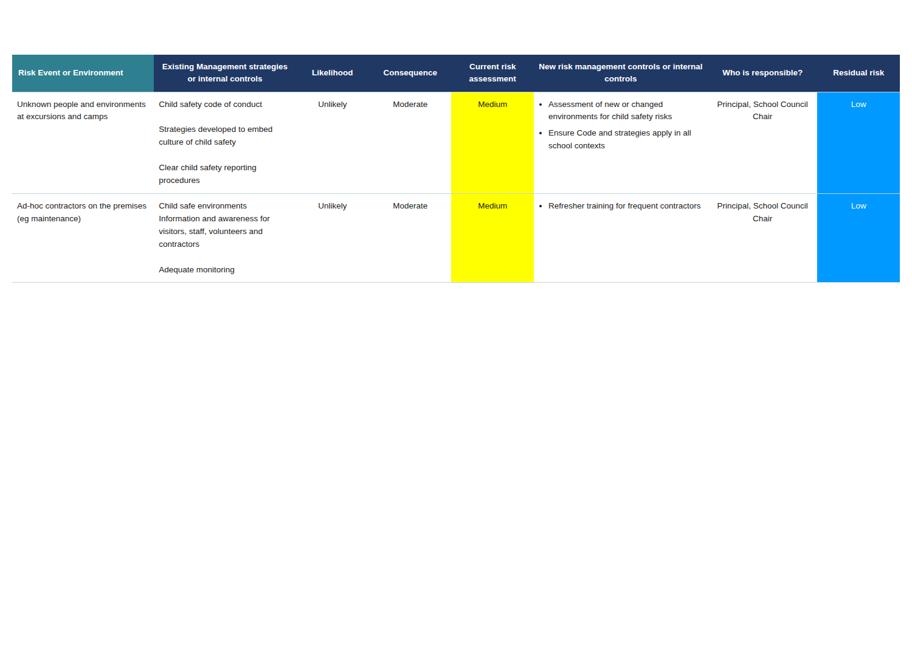| Risk Event or Environment | Existing Management strategies or internal controls | Likelihood | Consequence | Current risk assessment | New risk management controls or internal controls | Who is responsible? | Residual risk |
| --- | --- | --- | --- | --- | --- | --- | --- |
| Unknown people and environments at excursions and camps | Child safety code of conduct Strategies developed to embed culture of child safety Clear child safety reporting procedures | Unlikely | Moderate | Medium | Assessment of new or changed environments for child safety risks Ensure Code and strategies apply in all school contexts | Principal, School Council Chair | Low |
| Ad-hoc contractors on the premises (eg maintenance) | Child safe environments Information and awareness for visitors, staff, volunteers and contractors Adequate monitoring | Unlikely | Moderate | Medium | Refresher training for frequent contractors | Principal, School Council Chair | Low |